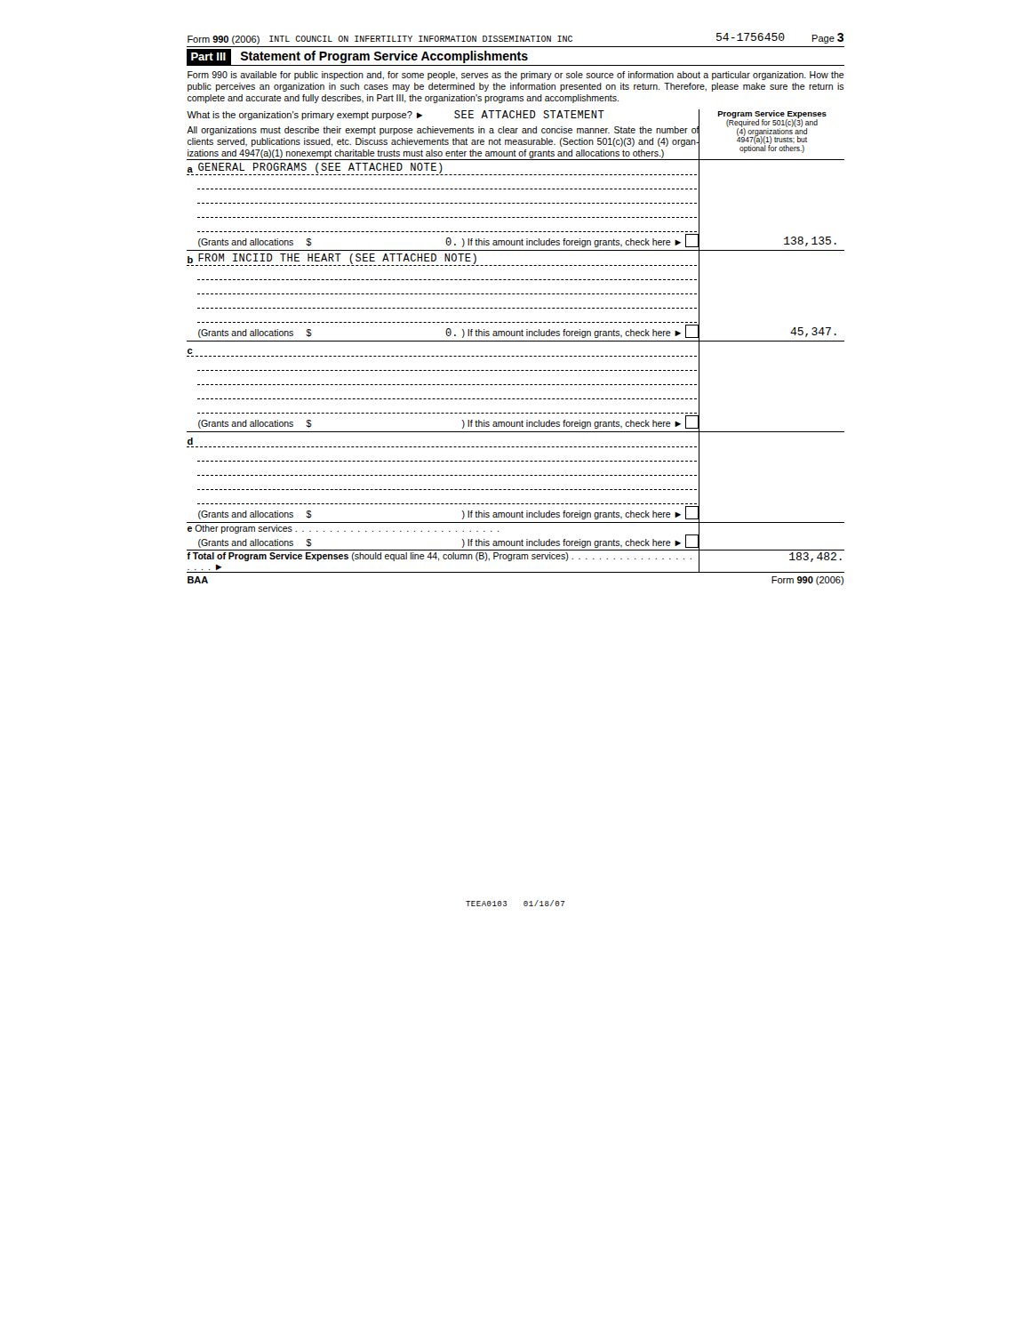Form 990 (2006)
INTL COUNCIL ON INFERTILITY INFORMATION DISSEMINATION INC
54-1756450
Page 3
Part III
Statement of Program Service Accomplishments
Form 990 is available for public inspection and, for some people, serves as the primary or sole source of information about a particular organization. How the public perceives an organization in such cases may be determined by the information presented on its return. Therefore, please make sure the return is complete and accurate and fully describes, in Part III, the organization's programs and accomplishments.
| What is the organization's primary exempt purpose? ► SEE ATTACHED STATEMENT All organizations must describe their exempt purpose achievements in a clear and concise manner. State the number of clients served, publications issued, etc. Discuss achievements that are not measurable. (Section 501(c)(3) and (4) organ- izations and 4947(a)(1) nonexempt charitable trusts must also enter the amount of grants and allocations to others.) | Program Service Expenses (Required for 501(c)(3) and (4) organizations and 4947(a)(1) trusts; but optional for others.) |
| a GENERAL PROGRAMS (SEE ATTACHED NOTE) (Grants and allocations $ 0. ) If this amount includes foreign grants, check here ► | 138,135. |
| b FROM INCIID THE HEART (SEE ATTACHED NOTE) (Grants and allocations $ 0. ) If this amount includes foreign grants, check here ► | 45,347. |
| c (Grants and allocations $ ) If this amount includes foreign grants, check here ► | |
| d (Grants and allocations $ ) If this amount includes foreign grants, check here ► | |
| e Other program services . . . . . . . . . . . . . . . . . . . . . . . . . . . . . . (Grants and allocations $ ) If this amount includes foreign grants, check here ► | |
| f Total of Program Service Expenses (should equal line 44, column (B), Program services) . . . . . . . . . . . . . . . . . . . . . . ► | 183,482. |
BAA
Form 990 (2006)
TEEA0103 01/18/07